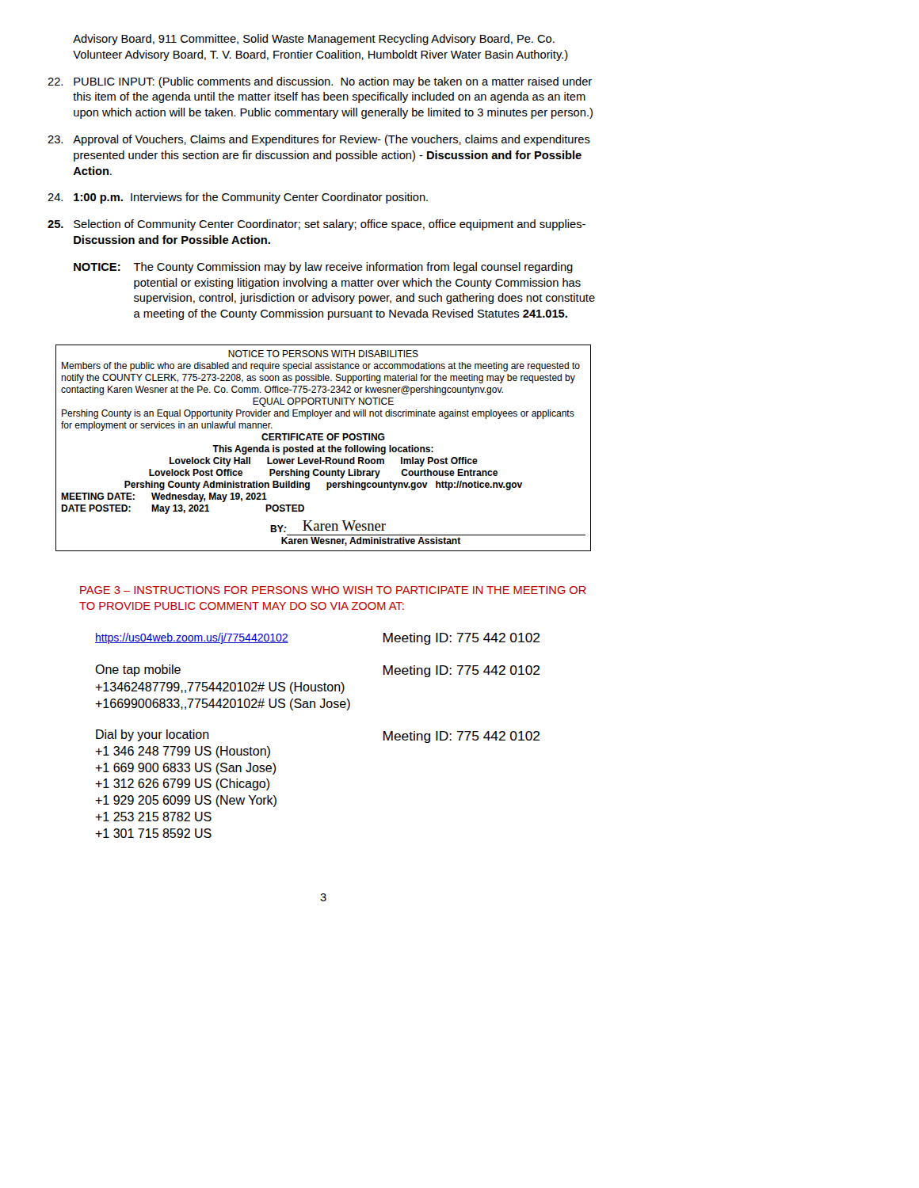Advisory Board, 911 Committee, Solid Waste Management Recycling Advisory Board, Pe. Co. Volunteer Advisory Board, T. V. Board, Frontier Coalition, Humboldt River Water Basin Authority.)
22. PUBLIC INPUT: (Public comments and discussion. No action may be taken on a matter raised under this item of the agenda until the matter itself has been specifically included on an agenda as an item upon which action will be taken. Public commentary will generally be limited to 3 minutes per person.)
23. Approval of Vouchers, Claims and Expenditures for Review- (The vouchers, claims and expenditures presented under this section are fir discussion and possible action) - Discussion and for Possible Action.
24. 1:00 p.m. Interviews for the Community Center Coordinator position.
25. Selection of Community Center Coordinator; set salary; office space, office equipment and supplies-Discussion and for Possible Action.
NOTICE: The County Commission may by law receive information from legal counsel regarding potential or existing litigation involving a matter over which the County Commission has supervision, control, jurisdiction or advisory power, and such gathering does not constitute a meeting of the County Commission pursuant to Nevada Revised Statutes 241.015.
NOTICE TO PERSONS WITH DISABILITIES
Members of the public who are disabled and require special assistance or accommodations at the meeting are requested to notify the COUNTY CLERK, 775-273-2208, as soon as possible. Supporting material for the meeting may be requested by contacting Karen Wesner at the Pe. Co. Comm. Office-775-273-2342 or kwesner@pershingcountynv.gov.
EQUAL OPPORTUNITY NOTICE
Pershing County is an Equal Opportunity Provider and Employer and will not discriminate against employees or applicants for employment or services in an unlawful manner.
CERTIFICATE OF POSTING
This Agenda is posted at the following locations:
Lovelock City Hall Lower Level-Round Room Imlay Post Office
Lovelock Post Office Pershing County Library Courthouse Entrance
Pershing County Administration Building pershingcountynv.gov http://notice.nv.gov
MEETING DATE: Wednesday, May 19, 2021
DATE POSTED: May 13, 2021 POSTED
BY: Karen Wesner
Karen Wesner, Administrative Assistant
PAGE 3 – INSTRUCTIONS FOR PERSONS WHO WISH TO PARTICIPATE IN THE MEETING OR TO PROVIDE PUBLIC COMMENT MAY DO SO VIA ZOOM AT:
| https://us04web.zoom.us/j/7754420102 | Meeting ID: 775 442 0102 |
| One tap mobile +13462487799,,7754420102# US (Houston) +16699006833,,7754420102# US (San Jose) | Meeting ID: 775 442 0102 |
| Dial by your location +1 346 248 7799 US (Houston) +1 669 900 6833 US (San Jose) +1 312 626 6799 US (Chicago) +1 929 205 6099 US (New York) +1 253 215 8782 US +1 301 715 8592 US | Meeting ID: 775 442 0102 |
3